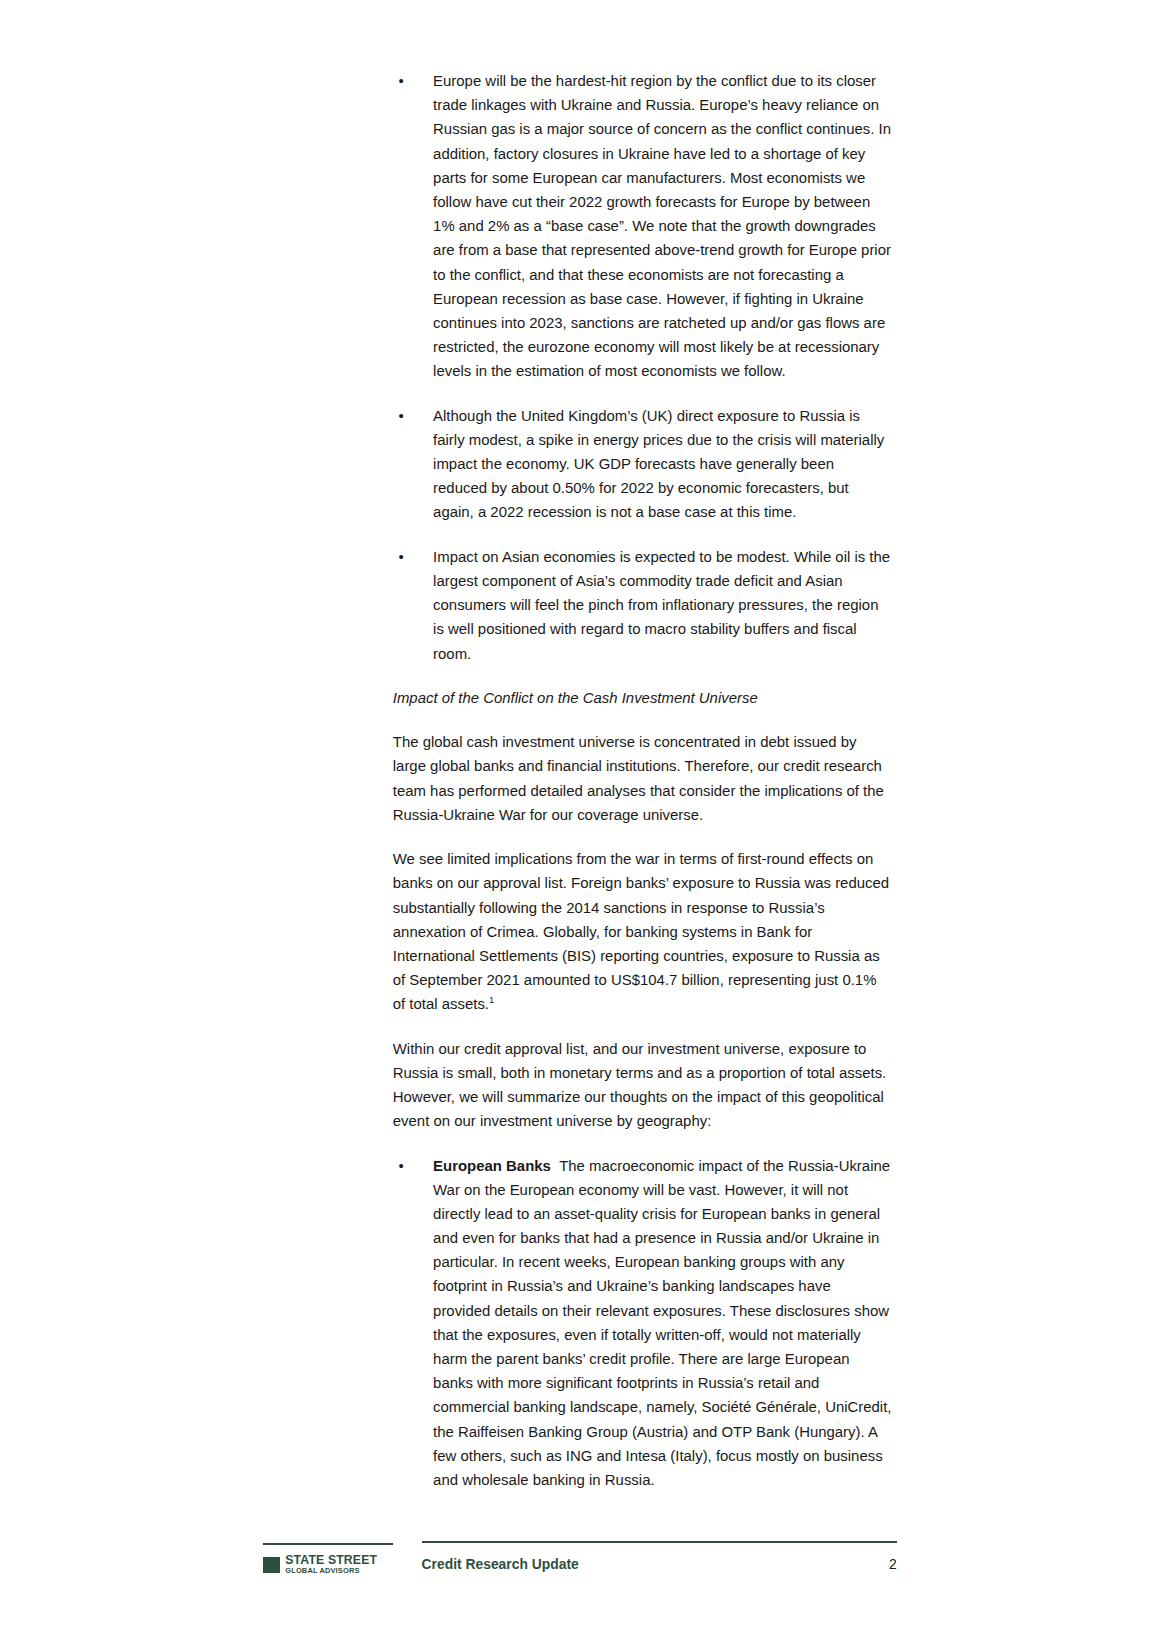Europe will be the hardest-hit region by the conflict due to its closer trade linkages with Ukraine and Russia. Europe’s heavy reliance on Russian gas is a major source of concern as the conflict continues. In addition, factory closures in Ukraine have led to a shortage of key parts for some European car manufacturers. Most economists we follow have cut their 2022 growth forecasts for Europe by between 1% and 2% as a “base case”. We note that the growth downgrades are from a base that represented above-trend growth for Europe prior to the conflict, and that these economists are not forecasting a European recession as base case. However, if fighting in Ukraine continues into 2023, sanctions are ratcheted up and/or gas flows are restricted, the eurozone economy will most likely be at recessionary levels in the estimation of most economists we follow.
Although the United Kingdom’s (UK) direct exposure to Russia is fairly modest, a spike in energy prices due to the crisis will materially impact the economy. UK GDP forecasts have generally been reduced by about 0.50% for 2022 by economic forecasters, but again, a 2022 recession is not a base case at this time.
Impact on Asian economies is expected to be modest. While oil is the largest component of Asia’s commodity trade deficit and Asian consumers will feel the pinch from inflationary pressures, the region is well positioned with regard to macro stability buffers and fiscal room.
Impact of the Conflict on the Cash Investment Universe
The global cash investment universe is concentrated in debt issued by large global banks and financial institutions. Therefore, our credit research team has performed detailed analyses that consider the implications of the Russia-Ukraine War for our coverage universe.
We see limited implications from the war in terms of first-round effects on banks on our approval list. Foreign banks’ exposure to Russia was reduced substantially following the 2014 sanctions in response to Russia’s annexation of Crimea. Globally, for banking systems in Bank for International Settlements (BIS) reporting countries, exposure to Russia as of September 2021 amounted to US$104.7 billion, representing just 0.1% of total assets.1
Within our credit approval list, and our investment universe, exposure to Russia is small, both in monetary terms and as a proportion of total assets. However, we will summarize our thoughts on the impact of this geopolitical event on our investment universe by geography:
European Banks The macroeconomic impact of the Russia-Ukraine War on the European economy will be vast. However, it will not directly lead to an asset-quality crisis for European banks in general and even for banks that had a presence in Russia and/or Ukraine in particular. In recent weeks, European banking groups with any footprint in Russia’s and Ukraine’s banking landscapes have provided details on their relevant exposures. These disclosures show that the exposures, even if totally written-off, would not materially harm the parent banks’ credit profile. There are large European banks with more significant footprints in Russia’s retail and commercial banking landscape, namely, Société Générale, UniCredit, the Raiffeisen Banking Group (Austria) and OTP Bank (Hungary). A few others, such as ING and Intesa (Italy), focus mostly on business and wholesale banking in Russia.
STATE STREETGLOBAL ADVISORS
Credit Research Update 2